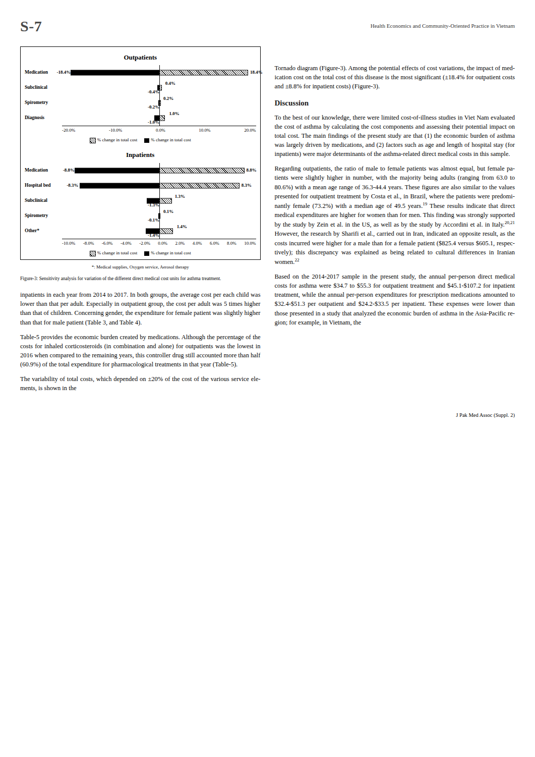S-7
Health Economics and Community-Oriented Practice in Vietnam
Outpatients
Medication
-18.4%
18.4%
Subclinical
-0.4%
0.4%
Spirometry
-0.2%
0.2%
Diagnosis
-1.0%
1.0%
-20.0%-10.0% 0.0% 10.0% 20.0%
% change in total cost % change in total cost
Inpatients
Medication
-8.8%
8.8%
Hospital bed
-8.3%
8.3%
Subclinical
-1.3%
1.3%
Spirometry
-0.1%
0.1%
Other*
-1.4%
1.4%
-10.0%-8.0%-6.0%-4.0%-2.0% 0.0% 2.0% 4.0% 6.0% 8.0% 10.0%
% change in total cost % change in total cost
*: Medical supplies, Oxygen service, Aerosol therapy
Figure-3: Sensitivity analysis for variation of the different direct medical cost units for asthma treatment.
inpatients in each year from 2014 to 2017. In both groups, the average cost per each child was lower than that per adult. Especially in outpatient group, the cost per adult was 5 times higher than that of children. Concerning gender, the expenditure for female patient was slightly higher than that for male patient (Table 3, and Table 4).
Table-5 provides the economic burden created by medications. Although the percentage of the costs for inhaled corticosteroids (in combination and alone) for outpatients was the lowest in 2016 when compared to the remaining years, this controller drug still accounted more than half (60.9%) of the total expenditure for pharmacological treatments in that year (Table-5).
The variability of total costs, which depended on ±20% of the cost of the various service elements, is shown in the
Tornado diagram (Figure-3). Among the potential effects of cost variations, the impact of medication cost on the total cost of this disease is the most significant (±18.4% for outpatient costs and ±8.8% for inpatient costs) (Figure-3).
Discussion
To the best of our knowledge, there were limited cost-of-illness studies in Viet Nam evaluated the cost of asthma by calculating the cost components and assessing their potential impact on total cost. The main findings of the present study are that (1) the economic burden of asthma was largely driven by medications, and (2) factors such as age and length of hospital stay (for inpatients) were major determinants of the asthma-related direct medical costs in this sample.
Regarding outpatients, the ratio of male to female patients was almost equal, but female patients were slightly higher in number, with the majority being adults (ranging from 63.0 to 80.6%) with a mean age range of 36.3-44.4 years. These figures are also similar to the values presented for outpatient treatment by Costa et al., in Brazil, where the patients were predominantly female (73.2%) with a median age of 49.5 years.19 These results indicate that direct medical expenditures are higher for women than for men. This finding was strongly supported by the study by Zein et al. in the US, as well as by the study by Accordini et al. in Italy.20,21 However, the research by Sharifi et al., carried out in Iran, indicated an opposite result, as the costs incurred were higher for a male than for a female patient ($825.4 versus $605.1, respectively); this discrepancy was explained as being related to cultural differences in Iranian women.22
Based on the 2014-2017 sample in the present study, the annual per-person direct medical costs for asthma were $34.7 to $55.3 for outpatient treatment and $45.1-$107.2 for inpatient treatment, while the annual per-person expenditures for prescription medications amounted to $32.4-$51.3 per outpatient and $24.2-$33.5 per inpatient. These expenses were lower than those presented in a study that analyzed the economic burden of asthma in the Asia-Pacific region; for example, in Vietnam, the
J Pak Med Assoc (Suppl. 2)